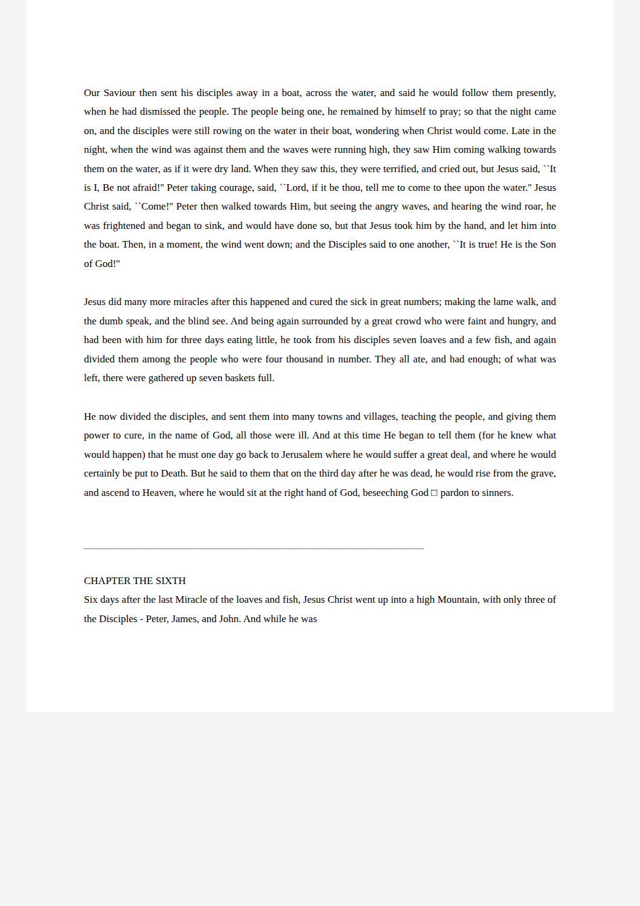Our Saviour then sent his disciples away in a boat, across the water, and said he would follow them presently, when he had dismissed the people. The people being one, he remained by himself to pray; so that the night came on, and the disciples were still rowing on the water in their boat, wondering when Christ would come. Late in the night, when the wind was against them and the waves were running high, they saw Him coming walking towards them on the water, as if it were dry land. When they saw this, they were terrified, and cried out, but Jesus said, ``It is I, Be not afraid!'' Peter taking courage, said, ``Lord, if it be thou, tell me to come to thee upon the water.'' Jesus Christ said, ``Come!'' Peter then walked towards Him, but seeing the angry waves, and hearing the wind roar, he was frightened and began to sink, and would have done so, but that Jesus took him by the hand, and let him into the boat. Then, in a moment, the wind went down; and the Disciples said to one another, ``It is true! He is the Son of God!''
Jesus did many more miracles after this happened and cured the sick in great numbers; making the lame walk, and the dumb speak, and the blind see. And being again surrounded by a great crowd who were faint and hungry, and had been with him for three days eating little, he took from his disciples seven loaves and a few fish, and again divided them among the people who were four thousand in number. They all ate, and had enough; of what was left, there were gathered up seven baskets full.
He now divided the disciples, and sent them into many towns and villages, teaching the people, and giving them power to cure, in the name of God, all those were ill. And at this time He began to tell them (for he knew what would happen) that he must one day go back to Jerusalem where he would suffer a great deal, and where he would certainly be put to Death. But he said to them that on the third day after he was dead, he would rise from the grave, and ascend to Heaven, where he would sit at the right hand of God, beseeching God □ pardon to sinners.
CHAPTER THE SIXTH
Six days after the last Miracle of the loaves and fish, Jesus Christ went up into a high Mountain, with only three of the Disciples - Peter, James, and John. And while he was